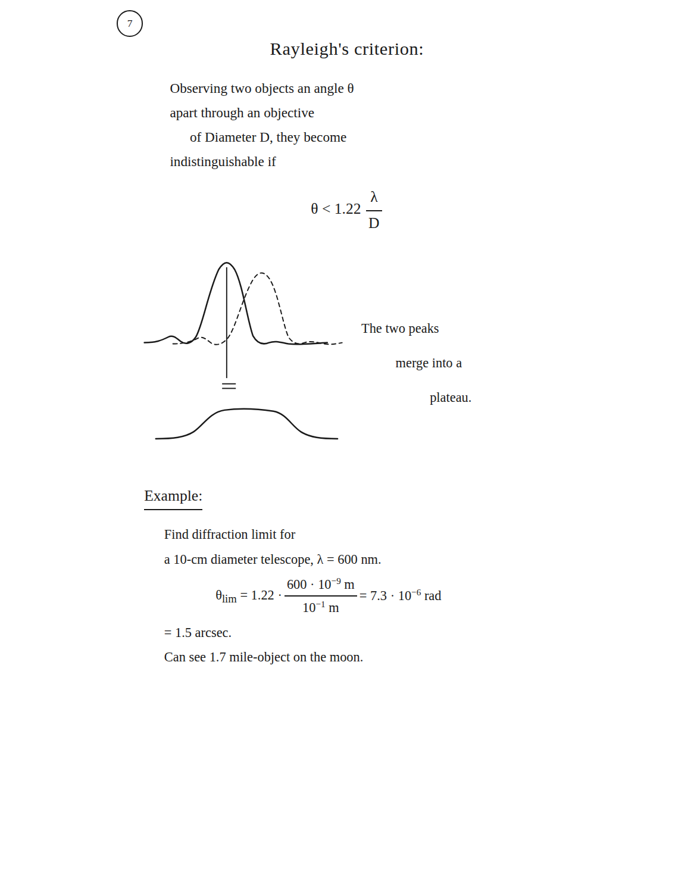7
Rayleigh's criterion:
Observing two objects an angle θ
apart through an objective
of Diameter D, they become
indistinguishable if
θ < 1.22 λD
The two peaks
merge into a
plateau.
Example:
Find diffraction limit for
a 10-cm diameter telescope, λ = 600 nm.
θlim = 1.22 · 600 · 10−9 m 10−1 m = 7.3 · 10−6 rad
= 1.5 arcsec.
Can see 1.7 mile-object on the moon.